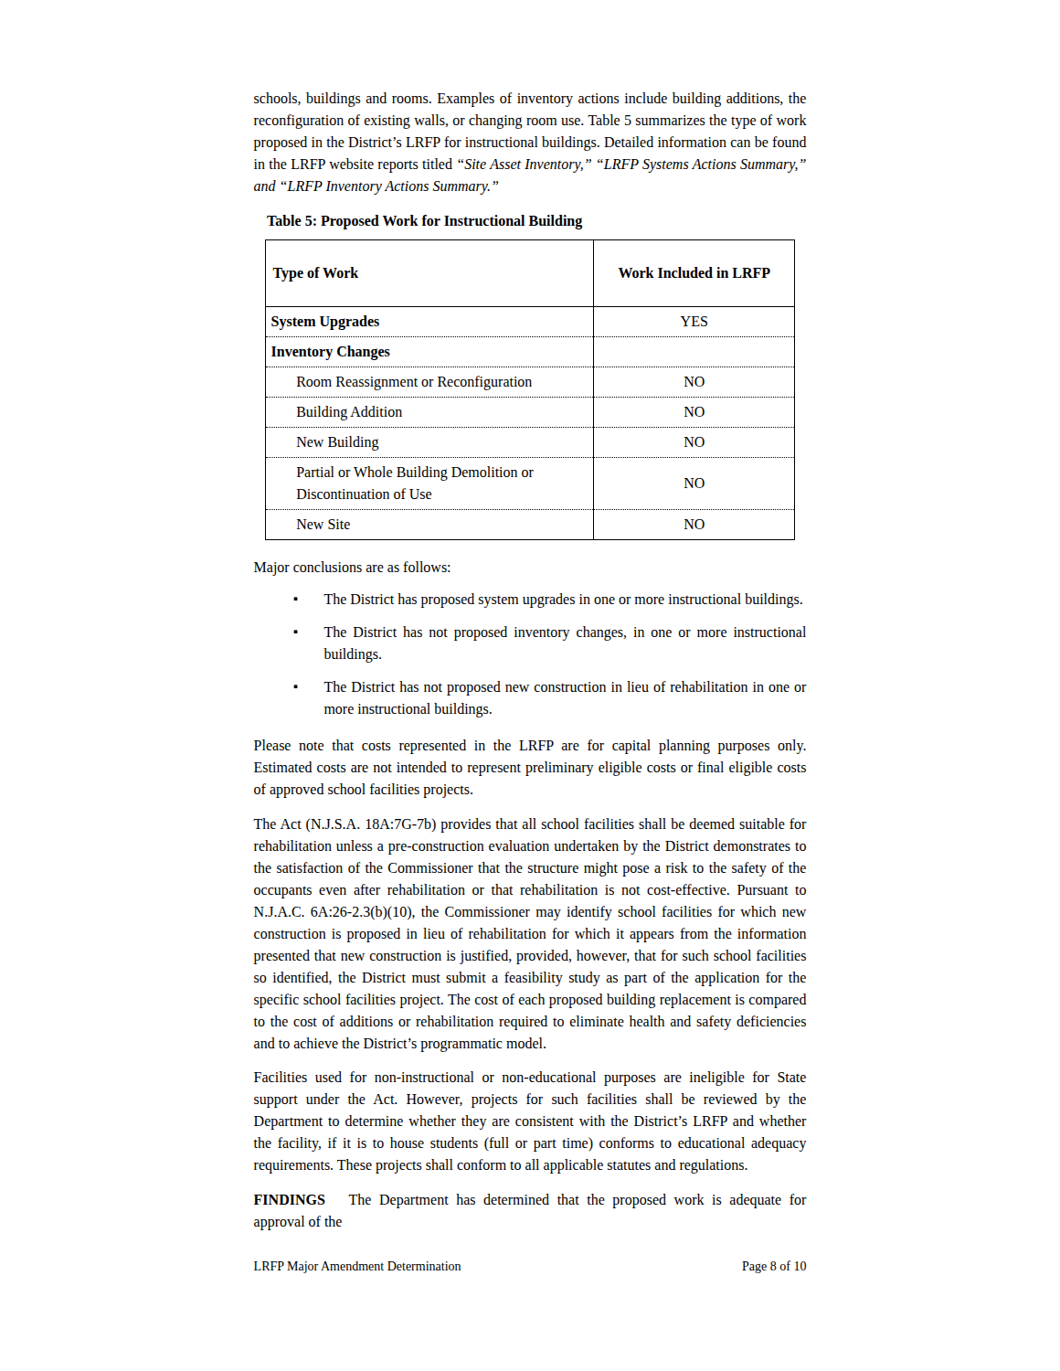schools, buildings and rooms. Examples of inventory actions include building additions, the reconfiguration of existing walls, or changing room use. Table 5 summarizes the type of work proposed in the District’s LRFP for instructional buildings. Detailed information can be found in the LRFP website reports titled “Site Asset Inventory,” “LRFP Systems Actions Summary,” and “LRFP Inventory Actions Summary.”
Table 5: Proposed Work for Instructional Building
| Type of Work | Work Included in LRFP |
| --- | --- |
| System Upgrades | YES |
| Inventory Changes | |
| Room Reassignment or Reconfiguration | NO |
| Building Addition | NO |
| New Building | NO |
| Partial or Whole Building Demolition or Discontinuation of Use | NO |
| New Site | NO |
Major conclusions are as follows:
The District has proposed system upgrades in one or more instructional buildings.
The District has not proposed inventory changes, in one or more instructional buildings.
The District has not proposed new construction in lieu of rehabilitation in one or more instructional buildings.
Please note that costs represented in the LRFP are for capital planning purposes only. Estimated costs are not intended to represent preliminary eligible costs or final eligible costs of approved school facilities projects.
The Act (N.J.S.A. 18A:7G-7b) provides that all school facilities shall be deemed suitable for rehabilitation unless a pre-construction evaluation undertaken by the District demonstrates to the satisfaction of the Commissioner that the structure might pose a risk to the safety of the occupants even after rehabilitation or that rehabilitation is not cost-effective. Pursuant to N.J.A.C. 6A:26-2.3(b)(10), the Commissioner may identify school facilities for which new construction is proposed in lieu of rehabilitation for which it appears from the information presented that new construction is justified, provided, however, that for such school facilities so identified, the District must submit a feasibility study as part of the application for the specific school facilities project. The cost of each proposed building replacement is compared to the cost of additions or rehabilitation required to eliminate health and safety deficiencies and to achieve the District’s programmatic model.
Facilities used for non-instructional or non-educational purposes are ineligible for State support under the Act. However, projects for such facilities shall be reviewed by the Department to determine whether they are consistent with the District’s LRFP and whether the facility, if it is to house students (full or part time) conforms to educational adequacy requirements. These projects shall conform to all applicable statutes and regulations.
FINDINGS The Department has determined that the proposed work is adequate for approval of the
LRFP Major Amendment Determination
Page 8 of 10